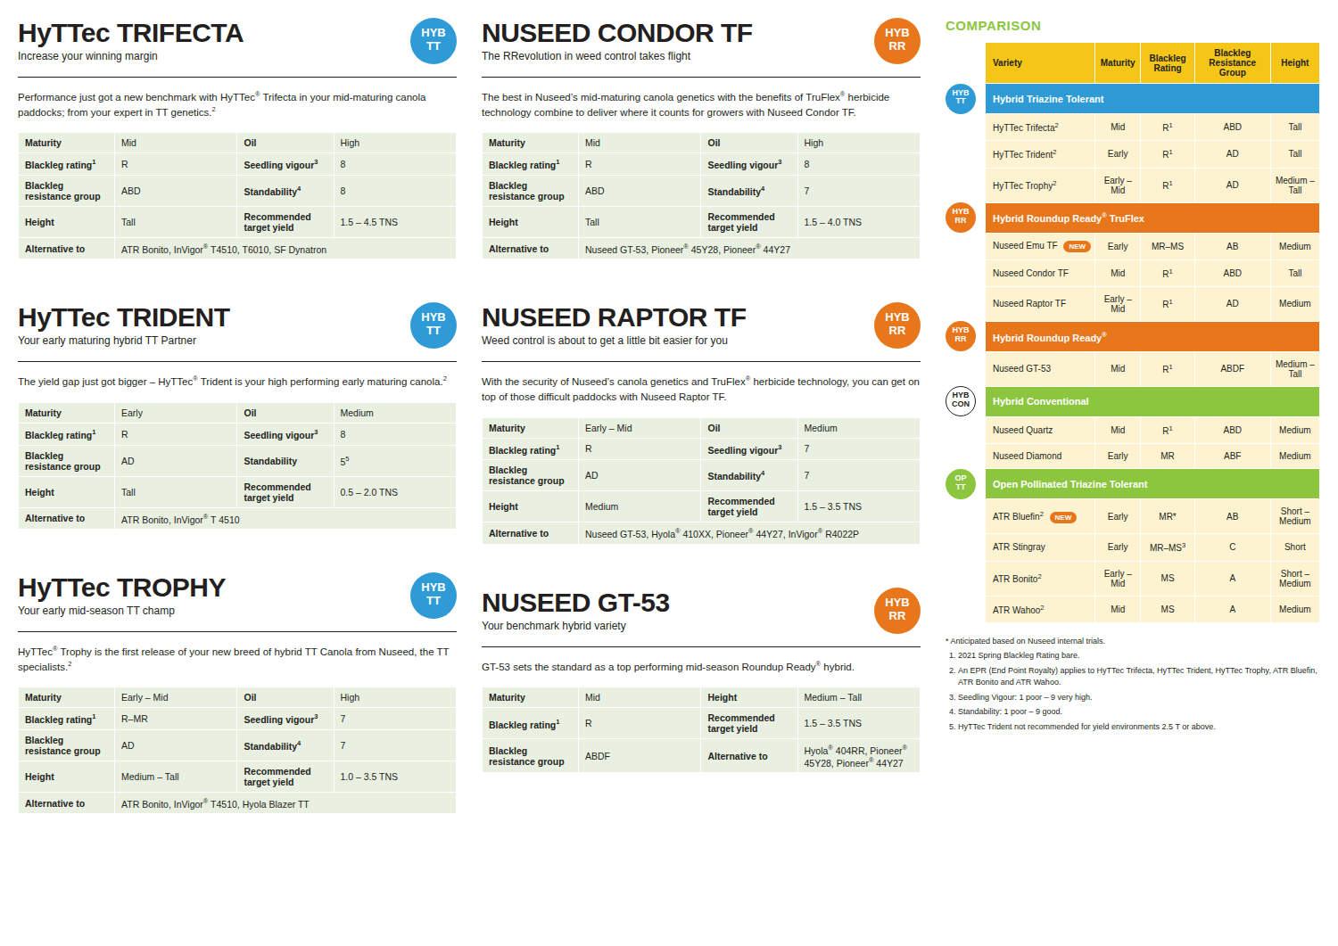HyTTec TRIFECTA
Increase your winning margin
HYBTT
Performance just got a new benchmark with HyTTec® Trifecta in your mid-maturing canola paddocks; from your expert in TT genetics.2
| Maturity | Mid | Oil | High |
| Blackleg rating 1 | R | Seedling vigour 3 | 8 |
| Blackleg resistance group | ABD | Standability 4 | 8 |
| Height | Tall | Recommended target yield | 1.5 – 4.5 TNS |
| Alternative to | ATR Bonito, InVigor ® T4510, T6010, SF Dynatron |
HyTTec TRIDENT
Your early maturing hybrid TT Partner
HYBTT
The yield gap just got bigger – HyTTec® Trident is your high performing early maturing canola.2
| Maturity | Early | Oil | Medium |
| Blackleg rating 1 | R | Seedling vigour 3 | 8 |
| Blackleg resistance group | AD | Standability | 5 5 |
| Height | Tall | Recommended target yield | 0.5 – 2.0 TNS |
| Alternative to | ATR Bonito, InVigor ® T 4510 |
HyTTec TROPHY
Your early mid-season TT champ
HYBTT
HyTTec® Trophy is the first release of your new breed of hybrid TT Canola from Nuseed, the TT specialists.2
| Maturity | Early – Mid | Oil | High |
| Blackleg rating 1 | R–MR | Seedling vigour 3 | 7 |
| Blackleg resistance group | AD | Standability 4 | 7 |
| Height | Medium – Tall | Recommended target yield | 1.0 – 3.5 TNS |
| Alternative to | ATR Bonito, InVigor ® T4510, Hyola Blazer TT |
NUSEED CONDOR TF
The RRevolution in weed control takes flight
HYBRR
The best in Nuseed’s mid-maturing canola genetics with the benefits of TruFlex® herbicide technology combine to deliver where it counts for growers with Nuseed Condor TF.
| Maturity | Mid | Oil | High |
| Blackleg rating 1 | R | Seedling vigour 3 | 8 |
| Blackleg resistance group | ABD | Standability 4 | 7 |
| Height | Tall | Recommended target yield | 1.5 – 4.0 TNS |
| Alternative to | Nuseed GT-53, Pioneer ® 45Y28, Pioneer ® 44Y27 |
NUSEED RAPTOR TF
Weed control is about to get a little bit easier for you
HYBRR
With the security of Nuseed’s canola genetics and TruFlex® herbicide technology, you can get on top of those difficult paddocks with Nuseed Raptor TF.
| Maturity | Early – Mid | Oil | Medium |
| Blackleg rating 1 | R | Seedling vigour 3 | 7 |
| Blackleg resistance group | AD | Standability 4 | 7 |
| Height | Medium | Recommended target yield | 1.5 – 3.5 TNS |
| Alternative to | Nuseed GT-53, Hyola ® 410XX, Pioneer ® 44Y27, InVigor ® R4022P |
NUSEED GT-53
Your benchmark hybrid variety
HYBRR
GT-53 sets the standard as a top performing mid-season Roundup Ready® hybrid.
| Maturity | Mid | Height | Medium – Tall |
| Blackleg rating 1 | R | Recommended target yield | 1.5 – 3.5 TNS |
| Blackleg resistance group | ABDF | Alternative to | Hyola ® 404RR, Pioneer ® 45Y28, Pioneer ® 44Y27 |
COMPARISON
| | Variety | Maturity | Blackleg Rating | Blackleg Resistance Group | Height |
| --- | --- | --- | --- | --- | --- |
| HYB TT | Hybrid Triazine Tolerant |
| | HyTTec Trifecta 2 | Mid | R 1 | ABD | Tall |
| | HyTTec Trident 2 | Early | R 1 | AD | Tall |
| | HyTTec Trophy 2 | Early – Mid | R 1 | AD | Medium – Tall |
| HYB RR | Hybrid Roundup Ready ® TruFlex |
| | Nuseed Emu TF NEW | Early | MR–MS | AB | Medium |
| | Nuseed Condor TF | Mid | R 1 | ABD | Tall |
| | Nuseed Raptor TF | Early – Mid | R 1 | AD | Medium |
| HYB RR | Hybrid Roundup Ready ® |
| | Nuseed GT-53 | Mid | R 1 | ABDF | Medium – Tall |
| HYB CON | Hybrid Conventional |
| | Nuseed Quartz | Mid | R 1 | ABD | Medium |
| | Nuseed Diamond | Early | MR | ABF | Medium |
| OP TT | Open Pollinated Triazine Tolerant |
| | ATR Bluefin 2 NEW | Early | MR* | AB | Short – Medium |
| | ATR Stingray | Early | MR–MS 3 | C | Short |
| | ATR Bonito 2 | Early – Mid | MS | A | Short – Medium |
| | ATR Wahoo 2 | Mid | MS | A | Medium |
* Anticipated based on Nuseed internal trials.
2021 Spring Blackleg Rating bare.
An EPR (End Point Royalty) applies to HyTTec Trifecta, HyTTec Trident, HyTTec Trophy, ATR Bluefin, ATR Bonito and ATR Wahoo.
Seedling Vigour: 1 poor – 9 very high.
Standability: 1 poor – 9 good.
HyTTec Trident not recommended for yield environments 2.5 T or above.